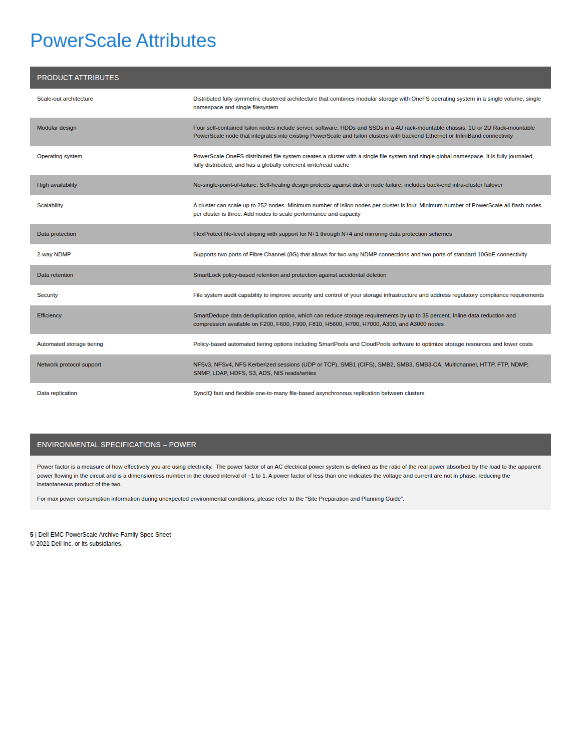PowerScale Attributes
| PRODUCT ATTRIBUTES |
| Scale-out architecture | Distributed fully symmetric clustered architecture that combines modular storage with OneFS operating system in a single volume, single namespace and single filesystem |
| Modular design | Four self-contained Isilon nodes include server, software, HDDs and SSDs in a 4U rack-mountable chassis. 1U or 2U Rack-mountable PowerScale node that integrates into existing PowerScale and Isilon clusters with backend Ethernet or InfiniBand connectivity |
| Operating system | PowerScale OneFS distributed file system creates a cluster with a single file system and single global namespace. It is fully journaled, fully distributed, and has a globally coherent write/read cache |
| High availability | No-single-point-of-failure. Self-healing design protects against disk or node failure; includes back-end intra-cluster failover |
| Scalability | A cluster can scale up to 252 nodes. Minimum number of Isilon nodes per cluster is four. Minimum number of PowerScale all-flash nodes per cluster is three. Add nodes to scale performance and capacity |
| Data protection | FlexProtect file-level striping with support for N+1 through N+4 and mirroring data protection schemes |
| 2-way NDMP | Supports two ports of Fibre Channel (8G) that allows for two-way NDMP connections and two ports of standard 10GbE connectivity |
| Data retention | SmartLock policy-based retention and protection against accidental deletion |
| Security | File system audit capability to improve security and control of your storage infrastructure and address regulatory compliance requirements |
| Efficiency | SmartDedupe data deduplication option, which can reduce storage requirements by up to 35 percent. Inline data reduction and compression available on F200, F600, F900, F810, H5600, H700, H7000, A300, and A3000 nodes |
| Automated storage tiering | Policy-based automated tiering options including SmartPools and CloudPools software to optimize storage resources and lower costs |
| Network protocol support | NFSv3, NFSv4, NFS Kerberized sessions (UDP or TCP), SMB1 (CIFS), SMB2, SMB3, SMB3-CA, Multichannel, HTTP, FTP, NDMP, SNMP, LDAP, HDFS, S3, ADS, NIS reads/writes |
| Data replication | SyncIQ fast and flexible one-to-many file-based asynchronous replication between clusters |
| ENVIRONMENTAL SPECIFICATIONS – POWER |
| Power factor is a measure of how effectively you are using electricity. The power factor of an AC electrical power system is defined as the ratio of the real power absorbed by the load to the apparent power flowing in the circuit and is a dimensionless number in the closed interval of −1 to 1. A power factor of less than one indicates the voltage and current are not in phase, reducing the instantaneous product of the two. For max power consumption information during unexpected environmental conditions, please refer to the “Site Preparation and Planning Guide”. |
5 | Dell EMC PowerScale Archive Family Spec Sheet
© 2021 Dell Inc. or its subsidiaries.